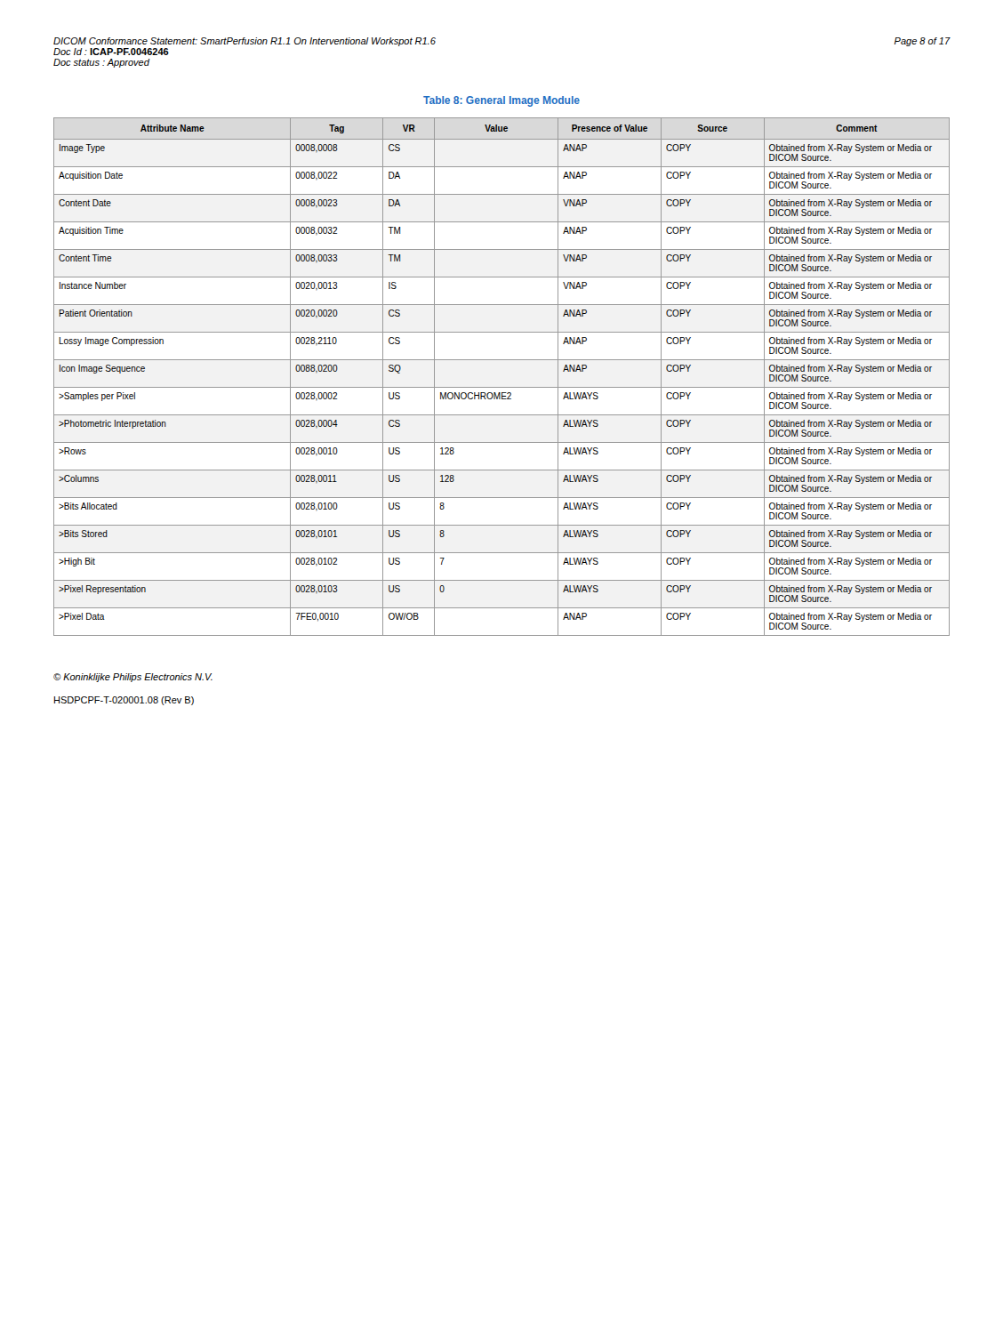DICOM Conformance Statement: SmartPerfusion R1.1 On Interventional Workspot R1.6 Page 8 of 17
Doc Id : ICAP-PF.0046246
Doc status : Approved
Table 8: General Image Module
| Attribute Name | Tag | VR | Value | Presence of Value | Source | Comment |
| --- | --- | --- | --- | --- | --- | --- |
| Image Type | 0008,0008 | CS | | ANAP | COPY | Obtained from X-Ray System or Media or DICOM Source. |
| Acquisition Date | 0008,0022 | DA | | ANAP | COPY | Obtained from X-Ray System or Media or DICOM Source. |
| Content Date | 0008,0023 | DA | | VNAP | COPY | Obtained from X-Ray System or Media or DICOM Source. |
| Acquisition Time | 0008,0032 | TM | | ANAP | COPY | Obtained from X-Ray System or Media or DICOM Source. |
| Content Time | 0008,0033 | TM | | VNAP | COPY | Obtained from X-Ray System or Media or DICOM Source. |
| Instance Number | 0020,0013 | IS | | VNAP | COPY | Obtained from X-Ray System or Media or DICOM Source. |
| Patient Orientation | 0020,0020 | CS | | ANAP | COPY | Obtained from X-Ray System or Media or DICOM Source. |
| Lossy Image Compression | 0028,2110 | CS | | ANAP | COPY | Obtained from X-Ray System or Media or DICOM Source. |
| Icon Image Sequence | 0088,0200 | SQ | | ANAP | COPY | Obtained from X-Ray System or Media or DICOM Source. |
| >Samples per Pixel | 0028,0002 | US | MONOCHROME2 | ALWAYS | COPY | Obtained from X-Ray System or Media or DICOM Source. |
| >Photometric Interpretation | 0028,0004 | CS | | ALWAYS | COPY | Obtained from X-Ray System or Media or DICOM Source. |
| >Rows | 0028,0010 | US | 128 | ALWAYS | COPY | Obtained from X-Ray System or Media or DICOM Source. |
| >Columns | 0028,0011 | US | 128 | ALWAYS | COPY | Obtained from X-Ray System or Media or DICOM Source. |
| >Bits Allocated | 0028,0100 | US | 8 | ALWAYS | COPY | Obtained from X-Ray System or Media or DICOM Source. |
| >Bits Stored | 0028,0101 | US | 8 | ALWAYS | COPY | Obtained from X-Ray System or Media or DICOM Source. |
| >High Bit | 0028,0102 | US | 7 | ALWAYS | COPY | Obtained from X-Ray System or Media or DICOM Source. |
| >Pixel Representation | 0028,0103 | US | 0 | ALWAYS | COPY | Obtained from X-Ray System or Media or DICOM Source. |
| >Pixel Data | 7FE0,0010 | OW/OB | | ANAP | COPY | Obtained from X-Ray System or Media or DICOM Source. |
© Koninklijke Philips Electronics N.V.
HSDPCPF-T-020001.08 (Rev B)